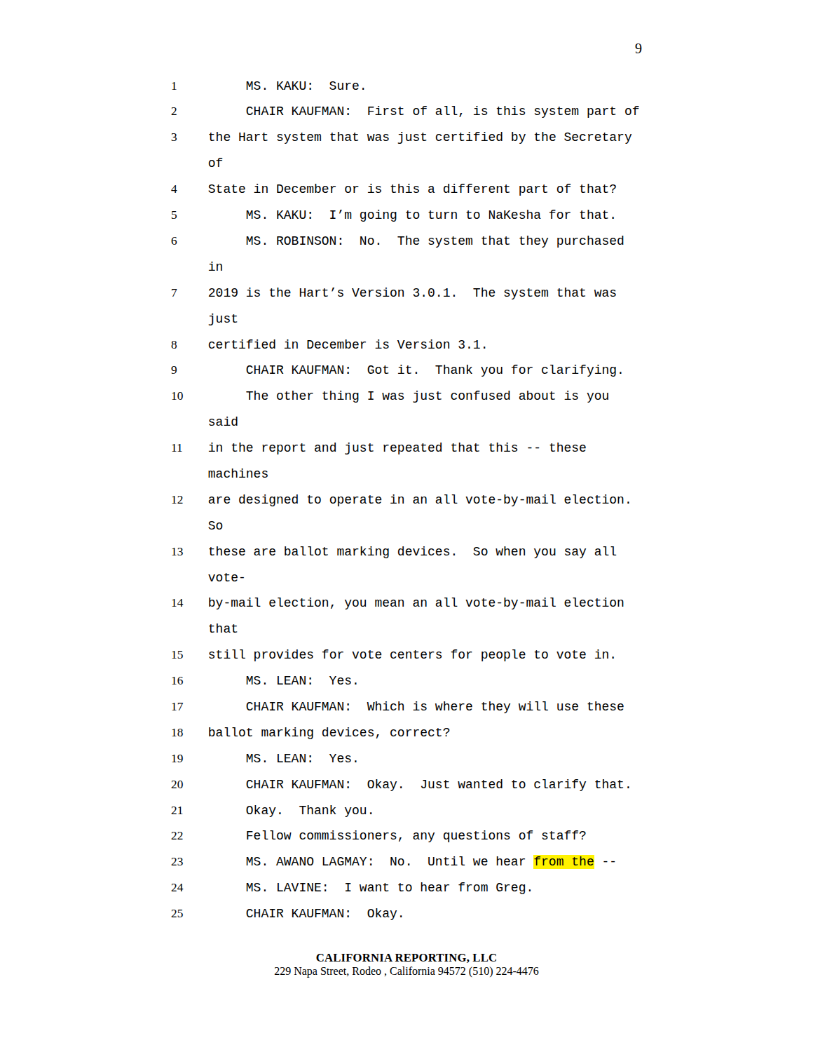9
| 1 | MS. KAKU: Sure. |
| 2 | CHAIR KAUFMAN: First of all, is this system part of |
| 3 | the Hart system that was just certified by the Secretary of |
| 4 | State in December or is this a different part of that? |
| 5 | MS. KAKU: I’m going to turn to NaKesha for that. |
| 6 | MS. ROBINSON: No. The system that they purchased in |
| 7 | 2019 is the Hart’s Version 3.0.1. The system that was just |
| 8 | certified in December is Version 3.1. |
| 9 | CHAIR KAUFMAN: Got it. Thank you for clarifying. |
| 10 | The other thing I was just confused about is you said |
| 11 | in the report and just repeated that this -- these machines |
| 12 | are designed to operate in an all vote-by-mail election. So |
| 13 | these are ballot marking devices. So when you say all vote- |
| 14 | by-mail election, you mean an all vote-by-mail election that |
| 15 | still provides for vote centers for people to vote in. |
| 16 | MS. LEAN: Yes. |
| 17 | CHAIR KAUFMAN: Which is where they will use these |
| 18 | ballot marking devices, correct? |
| 19 | MS. LEAN: Yes. |
| 20 | CHAIR KAUFMAN: Okay. Just wanted to clarify that. |
| 21 | Okay. Thank you. |
| 22 | Fellow commissioners, any questions of staff? |
| 23 | MS. AWANO LAGMAY: No. Until we hear from the -- |
| 24 | MS. LAVINE: I want to hear from Greg. |
| 25 | CHAIR KAUFMAN: Okay. |
CALIFORNIA REPORTING, LLC
229 Napa Street, Rodeo , California 94572 (510) 224-4476